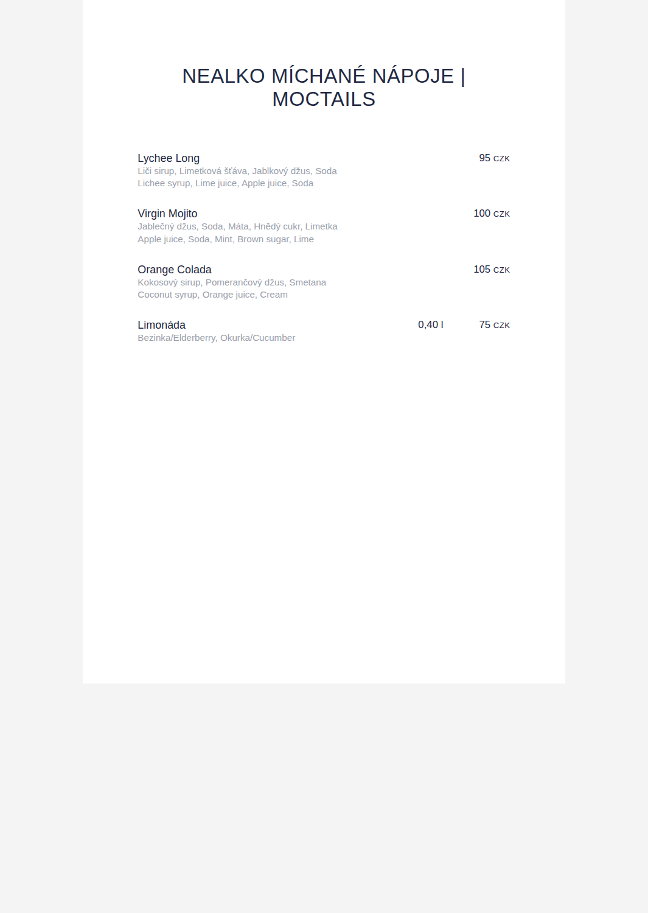NEALKO MÍCHANÉ NÁPOJE | MOCTAILS
| Lychee Long | | 95 CZK |
| Liči sirup, Limetková šťáva, Jablkový džus, Soda Lichee syrup, Lime juice, Apple juice, Soda |
| Virgin Mojito | | 100 CZK |
| Jablečný džus, Soda, Máta, Hnědý cukr, Limetka Apple juice, Soda, Mint, Brown sugar, Lime |
| Orange Colada | | 105 CZK |
| Kokosový sirup, Pomerančový džus, Smetana Coconut syrup, Orange juice, Cream |
| Limonáda | 0,40 l | 75 CZK |
| Bezinka/Elderberry, Okurka/Cucumber |